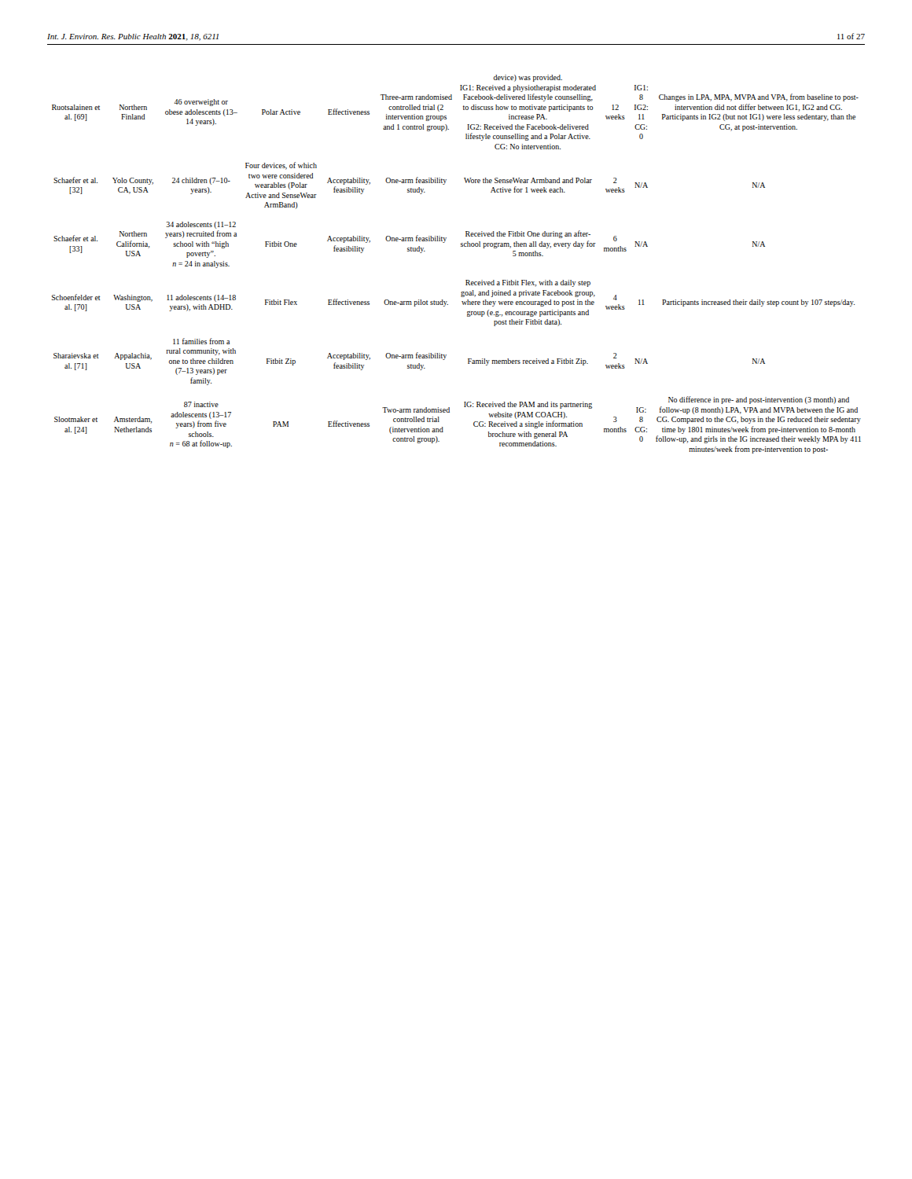Int. J. Environ. Res. Public Health 2021, 18, 6211
11 of 27
| Ruotsalainen et al. [69] | Northern Finland | 46 overweight or obese adolescents (13–14 years). | Polar Active | Effectiveness | Three-arm randomised controlled trial (2 intervention groups and 1 control group). | device) was provided. IG1: Received a physiotherapist moderated Facebook-delivered lifestyle counselling, to discuss how to motivate participants to increase PA. IG2: Received the Facebook-delivered lifestyle counselling and a Polar Active. CG: No intervention. | 12 weeks | IG1: 8 IG2: 11 CG: 0 | Changes in LPA, MPA, MVPA and VPA, from baseline to post-intervention did not differ between IG1, IG2 and CG. Participants in IG2 (but not IG1) were less sedentary, than the CG, at post-intervention. |
| Schaefer et al. [32] | Yolo County, CA, USA | 24 children (7–10-years). | Four devices, of which two were considered wearables (Polar Active and SenseWear ArmBand) | Acceptability, feasibility | One-arm feasibility study. | Wore the SenseWear Armband and Polar Active for 1 week each. | 2 weeks | N/A | N/A |
| Schaefer et al. [33] | Northern California, USA | 34 adolescents (11–12 years) recruited from a school with “high poverty”. n = 24 in analysis. | Fitbit One | Acceptability, feasibility | One-arm feasibility study. | Received the Fitbit One during an after-school program, then all day, every day for 5 months. | 6 months | N/A | N/A |
| Schoenfelder et al. [70] | Washington, USA | 11 adolescents (14–18 years), with ADHD. | Fitbit Flex | Effectiveness | One-arm pilot study. | Received a Fitbit Flex, with a daily step goal, and joined a private Facebook group, where they were encouraged to post in the group (e.g., encourage participants and post their Fitbit data). | 4 weeks | 11 | Participants increased their daily step count by 107 steps/day. |
| Sharaievska et al. [71] | Appalachia, USA | 11 families from a rural community, with one to three children (7–13 years) per family. | Fitbit Zip | Acceptability, feasibility | One-arm feasibility study. | Family members received a Fitbit Zip. | 2 weeks | N/A | N/A |
| Slootmaker et al. [24] | Amsterdam, Netherlands | 87 inactive adolescents (13–17 years) from five schools. n = 68 at follow-up. | PAM | Effectiveness | Two-arm randomised controlled trial (intervention and control group). | IG: Received the PAM and its partnering website (PAM COACH). CG: Received a single information brochure with general PA recommendations. | 3 months | IG: 8 CG: 0 | No difference in pre- and post-intervention (3 month) and follow-up (8 month) LPA, VPA and MVPA between the IG and CG. Compared to the CG, boys in the IG reduced their sedentary time by 1801 minutes/week from pre-intervention to 8-month follow-up, and girls in the IG increased their weekly MPA by 411 minutes/week from pre-intervention to post- |